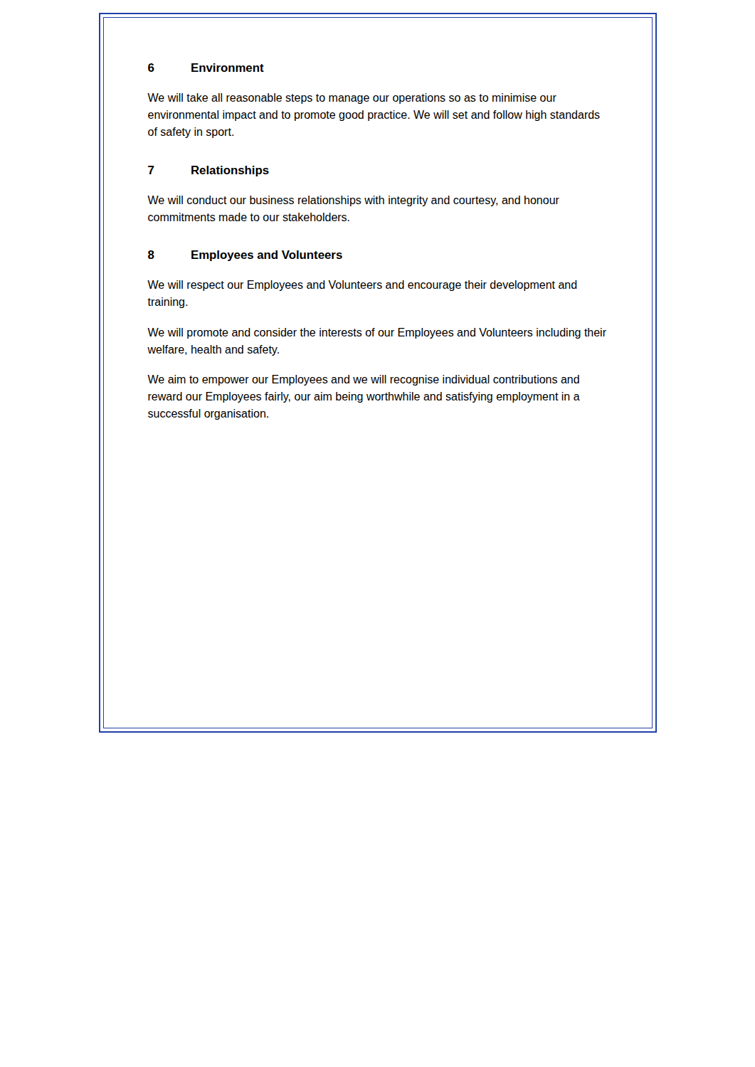6 Environment
We will take all reasonable steps to manage our operations so as to minimise our environmental impact and to promote good practice. We will set and follow high standards of safety in sport.
7 Relationships
We will conduct our business relationships with integrity and courtesy, and honour commitments made to our stakeholders.
8 Employees and Volunteers
We will respect our Employees and Volunteers and encourage their development and training.
We will promote and consider the interests of our Employees and Volunteers including their welfare, health and safety.
We aim to empower our Employees and we will recognise individual contributions and reward our Employees fairly, our aim being worthwhile and satisfying employment in a successful organisation.